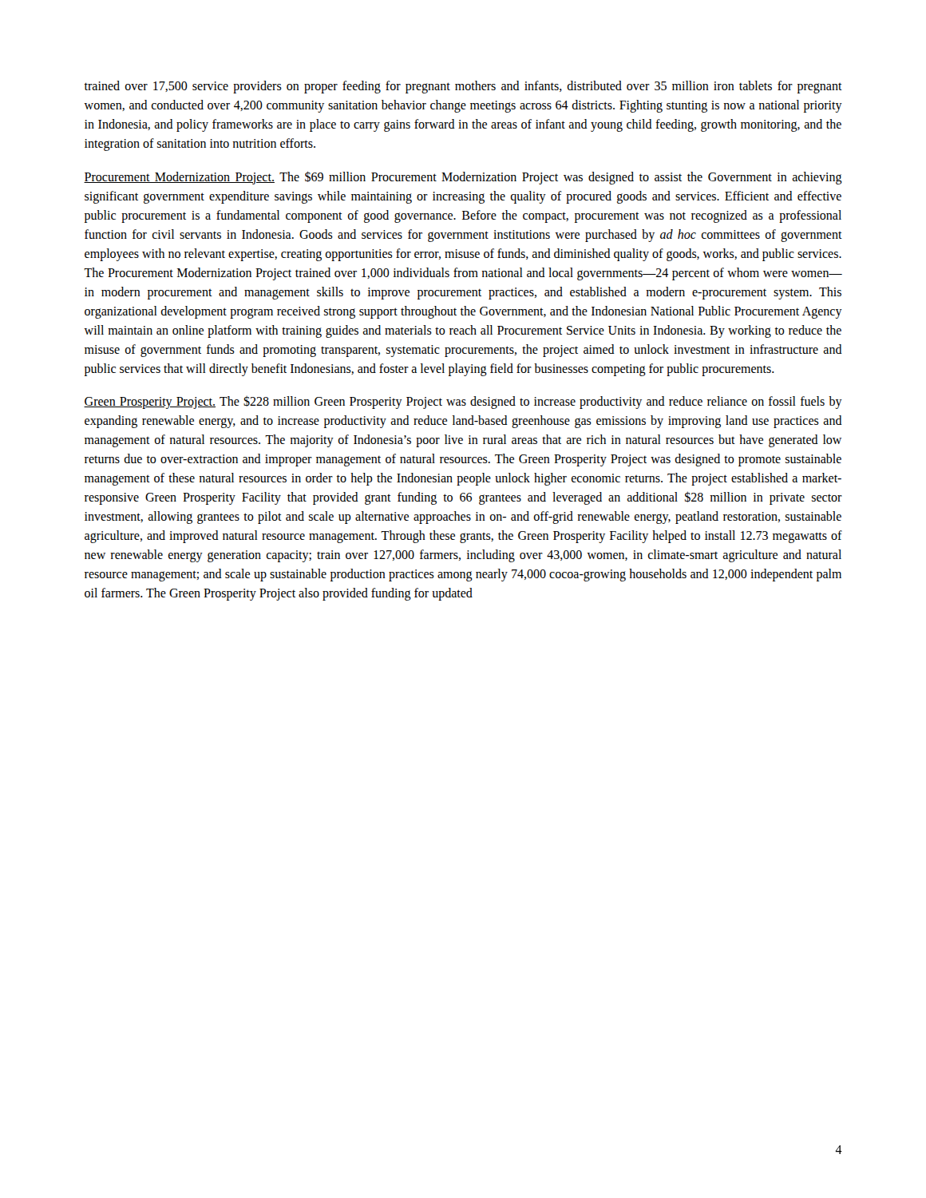trained over 17,500 service providers on proper feeding for pregnant mothers and infants, distributed over 35 million iron tablets for pregnant women, and conducted over 4,200 community sanitation behavior change meetings across 64 districts. Fighting stunting is now a national priority in Indonesia, and policy frameworks are in place to carry gains forward in the areas of infant and young child feeding, growth monitoring, and the integration of sanitation into nutrition efforts.
Procurement Modernization Project. The $69 million Procurement Modernization Project was designed to assist the Government in achieving significant government expenditure savings while maintaining or increasing the quality of procured goods and services. Efficient and effective public procurement is a fundamental component of good governance. Before the compact, procurement was not recognized as a professional function for civil servants in Indonesia. Goods and services for government institutions were purchased by ad hoc committees of government employees with no relevant expertise, creating opportunities for error, misuse of funds, and diminished quality of goods, works, and public services. The Procurement Modernization Project trained over 1,000 individuals from national and local governments—24 percent of whom were women—in modern procurement and management skills to improve procurement practices, and established a modern e-procurement system. This organizational development program received strong support throughout the Government, and the Indonesian National Public Procurement Agency will maintain an online platform with training guides and materials to reach all Procurement Service Units in Indonesia. By working to reduce the misuse of government funds and promoting transparent, systematic procurements, the project aimed to unlock investment in infrastructure and public services that will directly benefit Indonesians, and foster a level playing field for businesses competing for public procurements.
Green Prosperity Project. The $228 million Green Prosperity Project was designed to increase productivity and reduce reliance on fossil fuels by expanding renewable energy, and to increase productivity and reduce land-based greenhouse gas emissions by improving land use practices and management of natural resources. The majority of Indonesia’s poor live in rural areas that are rich in natural resources but have generated low returns due to over-extraction and improper management of natural resources. The Green Prosperity Project was designed to promote sustainable management of these natural resources in order to help the Indonesian people unlock higher economic returns. The project established a market-responsive Green Prosperity Facility that provided grant funding to 66 grantees and leveraged an additional $28 million in private sector investment, allowing grantees to pilot and scale up alternative approaches in on- and off-grid renewable energy, peatland restoration, sustainable agriculture, and improved natural resource management. Through these grants, the Green Prosperity Facility helped to install 12.73 megawatts of new renewable energy generation capacity; train over 127,000 farmers, including over 43,000 women, in climate-smart agriculture and natural resource management; and scale up sustainable production practices among nearly 74,000 cocoa-growing households and 12,000 independent palm oil farmers. The Green Prosperity Project also provided funding for updated
4